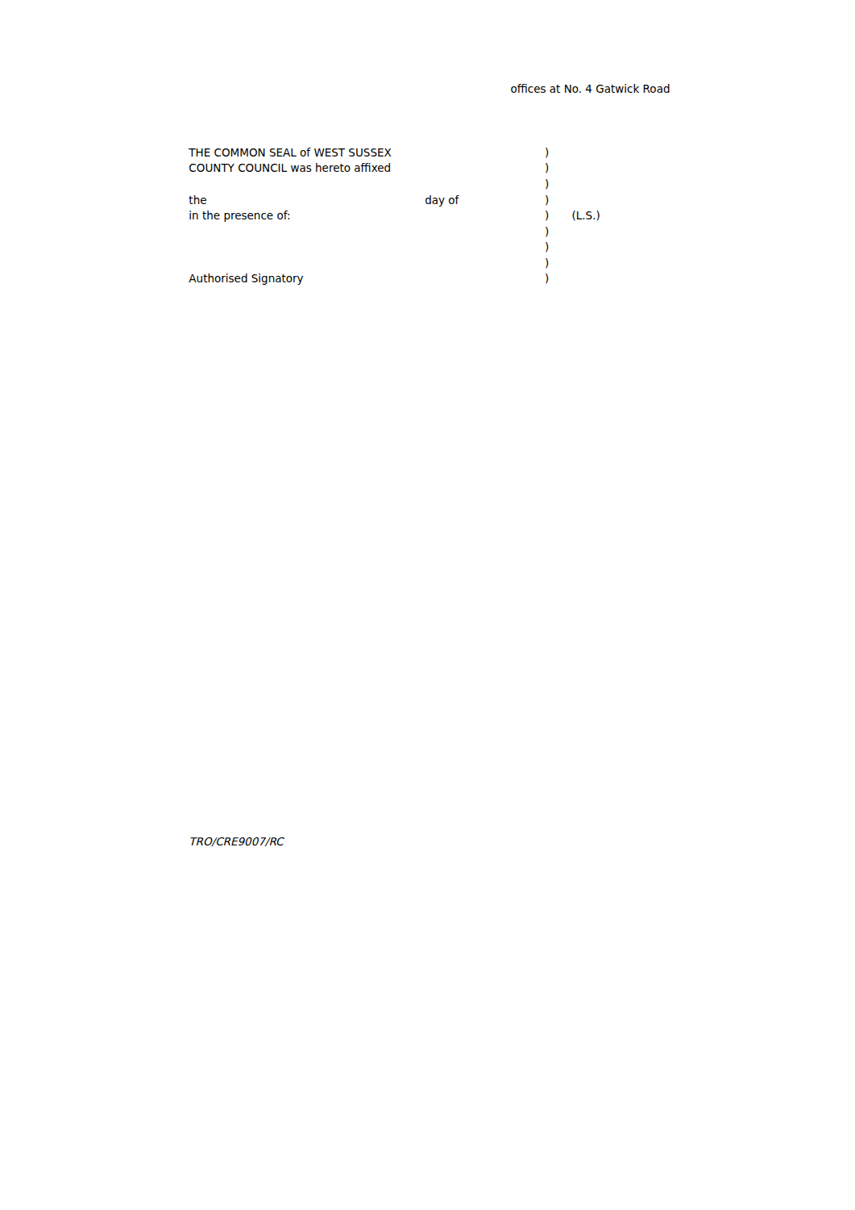offices at No. 4 Gatwick Road
| THE COMMON SEAL of WEST SUSSEX | | ) | |
| COUNTY COUNCIL was hereto affixed | | ) | |
| | | ) | |
| the | day of | ) | |
| in the presence of: | | ) | (L.S.) |
| | | ) | |
| | | ) | |
| | | ) | |
| Authorised Signatory | | ) | |
TRO/CRE9007/RC